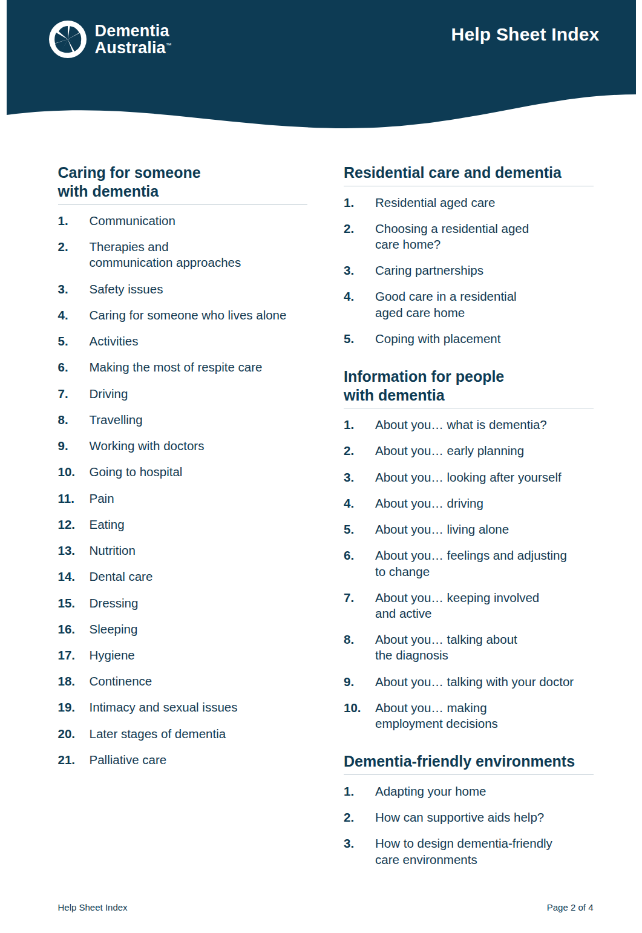Dementia
Australia™
Help Sheet Index
Caring for someone
with dementia
Communication
Therapies and
communication approaches
Safety issues
Caring for someone who lives alone
Activities
Making the most of respite care
Driving
Travelling
Working with doctors
Going to hospital
Pain
Eating
Nutrition
Dental care
Dressing
Sleeping
Hygiene
Continence
Intimacy and sexual issues
Later stages of dementia
Palliative care
Residential care and dementia
Residential aged care
Choosing a residential aged
care home?
Caring partnerships
Good care in a residential
aged care home
Coping with placement
Information for people
with dementia
About you… what is dementia?
About you… early planning
About you… looking after yourself
About you… driving
About you… living alone
About you… feelings and adjusting
to change
About you… keeping involved
and active
About you… talking about
the diagnosis
About you… talking with your doctor
About you… making
employment decisions
Dementia-friendly environments
Adapting your home
How can supportive aids help?
How to design dementia-friendly
care environments
Help Sheet Index
Page 2 of 4